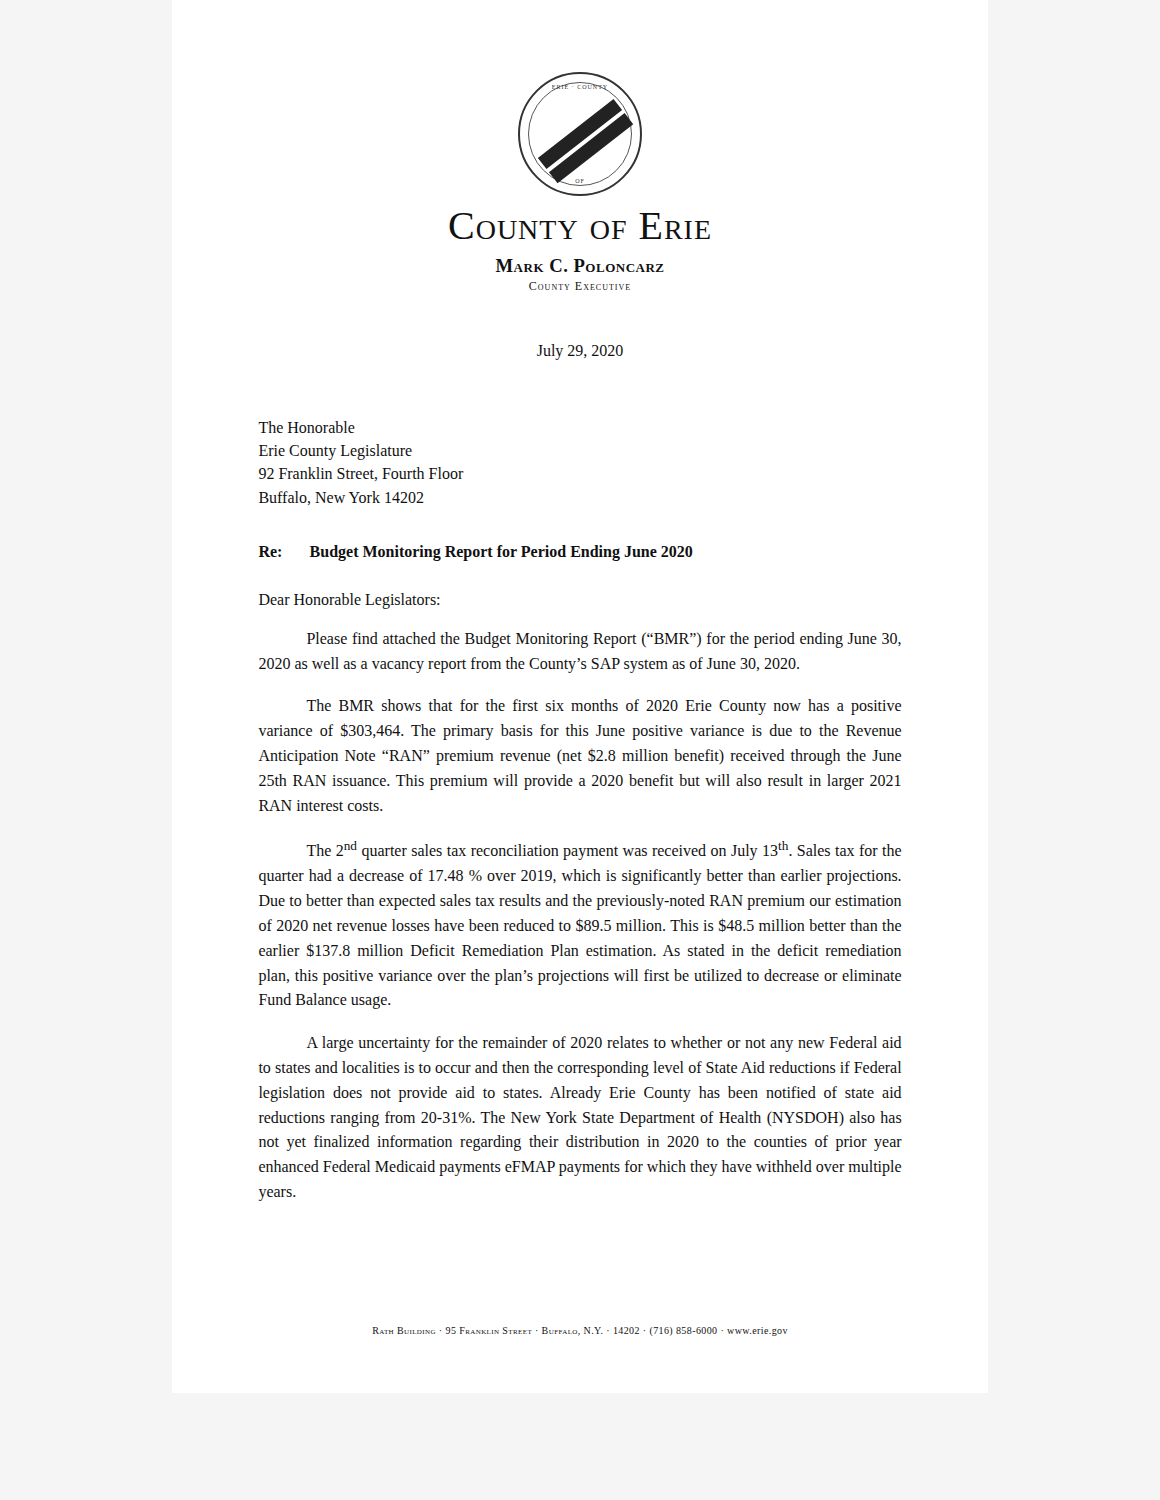Erie · County
of
County of Erie
Mark C. Poloncarz
County Executive
July 29, 2020
The Honorable
Erie County Legislature
92 Franklin Street, Fourth Floor
Buffalo, New York 14202
Re: Budget Monitoring Report for Period Ending June 2020
Dear Honorable Legislators:
Please find attached the Budget Monitoring Report (“BMR”) for the period ending June 30, 2020 as well as a vacancy report from the County’s SAP system as of June 30, 2020.
The BMR shows that for the first six months of 2020 Erie County now has a positive variance of $303,464. The primary basis for this June positive variance is due to the Revenue Anticipation Note “RAN” premium revenue (net $2.8 million benefit) received through the June 25th RAN issuance. This premium will provide a 2020 benefit but will also result in larger 2021 RAN interest costs.
The 2nd quarter sales tax reconciliation payment was received on July 13th. Sales tax for the quarter had a decrease of 17.48 % over 2019, which is significantly better than earlier projections. Due to better than expected sales tax results and the previously-noted RAN premium our estimation of 2020 net revenue losses have been reduced to $89.5 million. This is $48.5 million better than the earlier $137.8 million Deficit Remediation Plan estimation. As stated in the deficit remediation plan, this positive variance over the plan’s projections will first be utilized to decrease or eliminate Fund Balance usage.
A large uncertainty for the remainder of 2020 relates to whether or not any new Federal aid to states and localities is to occur and then the corresponding level of State Aid reductions if Federal legislation does not provide aid to states. Already Erie County has been notified of state aid reductions ranging from 20-31%. The New York State Department of Health (NYSDOH) also has not yet finalized information regarding their distribution in 2020 to the counties of prior year enhanced Federal Medicaid payments eFMAP payments for which they have withheld over multiple years.
Rath Building · 95 Franklin Street · Buffalo, N.Y. · 14202 · (716) 858-6000 · www.erie.gov